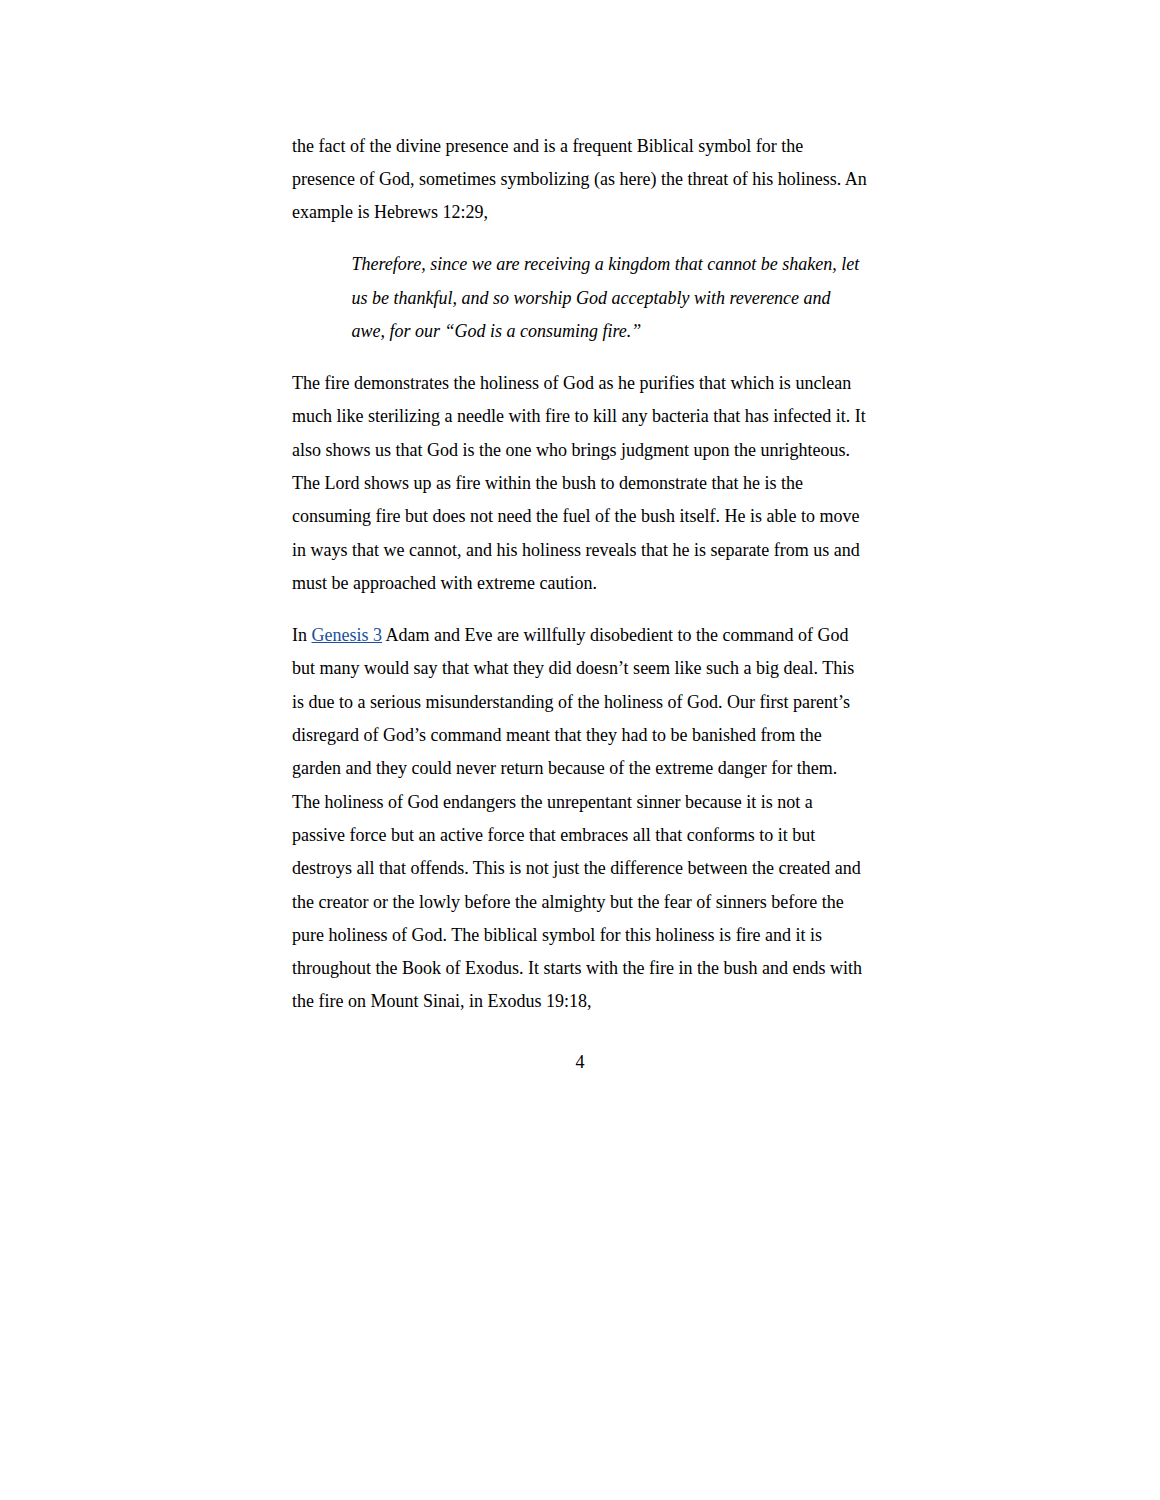the fact of the divine presence and is a frequent Biblical symbol for the presence of God, sometimes symbolizing (as here) the threat of his holiness. An example is Hebrews 12:29,
Therefore, since we are receiving a kingdom that cannot be shaken, let us be thankful, and so worship God acceptably with reverence and awe, for our “God is a consuming fire.”
The fire demonstrates the holiness of God as he purifies that which is unclean much like sterilizing a needle with fire to kill any bacteria that has infected it. It also shows us that God is the one who brings judgment upon the unrighteous. The Lord shows up as fire within the bush to demonstrate that he is the consuming fire but does not need the fuel of the bush itself. He is able to move in ways that we cannot, and his holiness reveals that he is separate from us and must be approached with extreme caution.
In Genesis 3 Adam and Eve are willfully disobedient to the command of God but many would say that what they did doesn’t seem like such a big deal. This is due to a serious misunderstanding of the holiness of God. Our first parent’s disregard of God’s command meant that they had to be banished from the garden and they could never return because of the extreme danger for them. The holiness of God endangers the unrepentant sinner because it is not a passive force but an active force that embraces all that conforms to it but destroys all that offends. This is not just the difference between the created and the creator or the lowly before the almighty but the fear of sinners before the pure holiness of God. The biblical symbol for this holiness is fire and it is throughout the Book of Exodus. It starts with the fire in the bush and ends with the fire on Mount Sinai, in Exodus 19:18,
4